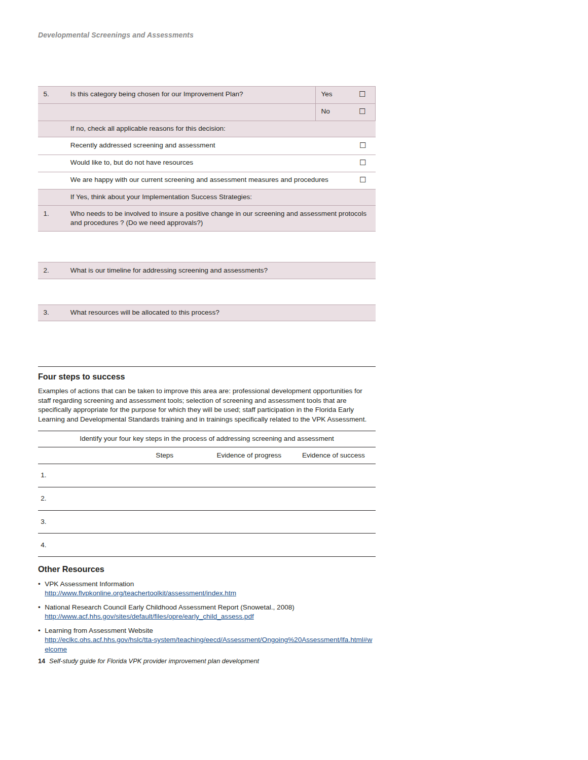Developmental Screenings and Assessments
| 5. | Is this category being chosen for our Improvement Plan? | Yes | ☐ |
| | | No | ☐ |
| | If no, check all applicable reasons for this decision: |
| | Recently addressed screening and assessment | ☐ |
| | Would like to, but do not have resources | ☐ |
| | We are happy with our current screening and assessment measures and procedures | ☐ |
| | If Yes, think about your Implementation Success Strategies: |
| 1. | Who needs to be involved to insure a positive change in our screening and assessment protocols and procedures ? (Do we need approvals?) |
| 2. | What is our timeline for addressing screening and assessments? |
| 3. | What resources will be allocated to this process? |
Four steps to success
Examples of actions that can be taken to improve this area are: professional development opportunities for staff regarding screening and assessment tools; selection of screening and assessment tools that are specifically appropriate for the purpose for which they will be used; staff participation in the Florida Early Learning and Developmental Standards training and in trainings specifically related to the VPK Assessment.
| Identify your four key steps in the process of addressing screening and assessment |
| | Steps | Evidence of progress | Evidence of success |
| 1. | | | |
| 2. | | | |
| 3. | | | |
| 4. | | | |
Other Resources
VPK Assessment Information
http://www.flvpkonline.org/teachertoolkit/assessment/index.htm
National Research Council Early Childhood Assessment Report (Snowetal., 2008)
http://www.acf.hhs.gov/sites/default/files/opre/early_child_assess.pdf
Learning from Assessment Website
http://eclkc.ohs.acf.hhs.gov/hslc/tta-system/teaching/eecd/Assessment/Ongoing%20Assessment/lfa.html#welcome
14 Self-study guide for Florida VPK provider improvement plan development